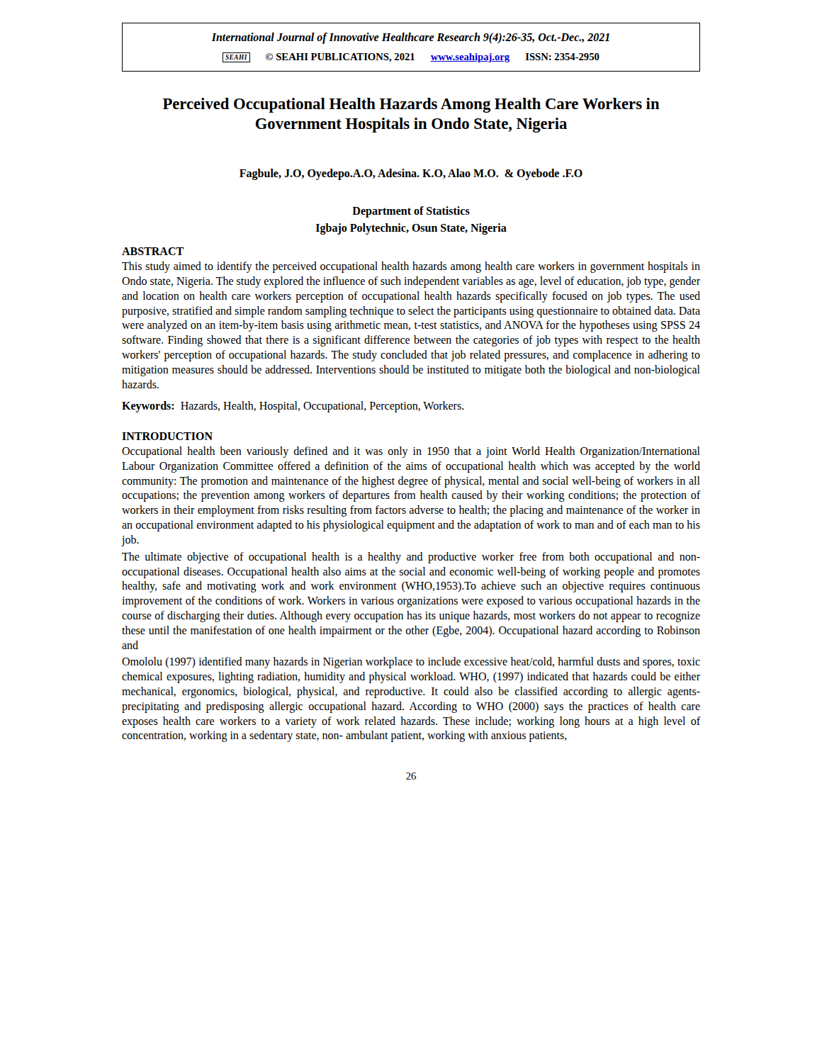International Journal of Innovative Healthcare Research 9(4):26-35, Oct.-Dec., 2021
SEAHI © SEAHI PUBLICATIONS, 2021 www.seahipaj.org ISSN: 2354-2950
Perceived Occupational Health Hazards Among Health Care Workers in Government Hospitals in Ondo State, Nigeria
Fagbule, J.O, Oyedepo.A.O, Adesina. K.O, Alao M.O. & Oyebode .F.O
Department of Statistics
Igbajo Polytechnic, Osun State, Nigeria
ABSTRACT
This study aimed to identify the perceived occupational health hazards among health care workers in government hospitals in Ondo state, Nigeria. The study explored the influence of such independent variables as age, level of education, job type, gender and location on health care workers perception of occupational health hazards specifically focused on job types. The used purposive, stratified and simple random sampling technique to select the participants using questionnaire to obtained data. Data were analyzed on an item-by-item basis using arithmetic mean, t-test statistics, and ANOVA for the hypotheses using SPSS 24 software. Finding showed that there is a significant difference between the categories of job types with respect to the health workers' perception of occupational hazards. The study concluded that job related pressures, and complacence in adhering to mitigation measures should be addressed. Interventions should be instituted to mitigate both the biological and non-biological hazards.
Keywords: Hazards, Health, Hospital, Occupational, Perception, Workers.
INTRODUCTION
Occupational health been variously defined and it was only in 1950 that a joint World Health Organization/International Labour Organization Committee offered a definition of the aims of occupational health which was accepted by the world community: The promotion and maintenance of the highest degree of physical, mental and social well-being of workers in all occupations; the prevention among workers of departures from health caused by their working conditions; the protection of workers in their employment from risks resulting from factors adverse to health; the placing and maintenance of the worker in an occupational environment adapted to his physiological equipment and the adaptation of work to man and of each man to his job.
The ultimate objective of occupational health is a healthy and productive worker free from both occupational and non-occupational diseases. Occupational health also aims at the social and economic well-being of working people and promotes healthy, safe and motivating work and work environment (WHO,1953).To achieve such an objective requires continuous improvement of the conditions of work. Workers in various organizations were exposed to various occupational hazards in the course of discharging their duties. Although every occupation has its unique hazards, most workers do not appear to recognize these until the manifestation of one health impairment or the other (Egbe, 2004). Occupational hazard according to Robinson and
Omololu (1997) identified many hazards in Nigerian workplace to include excessive heat/cold, harmful dusts and spores, toxic chemical exposures, lighting radiation, humidity and physical workload. WHO, (1997) indicated that hazards could be either mechanical, ergonomics, biological, physical, and reproductive. It could also be classified according to allergic agents- precipitating and predisposing allergic occupational hazard. According to WHO (2000) says the practices of health care exposes health care workers to a variety of work related hazards. These include; working long hours at a high level of concentration, working in a sedentary state, non- ambulant patient, working with anxious patients,
26